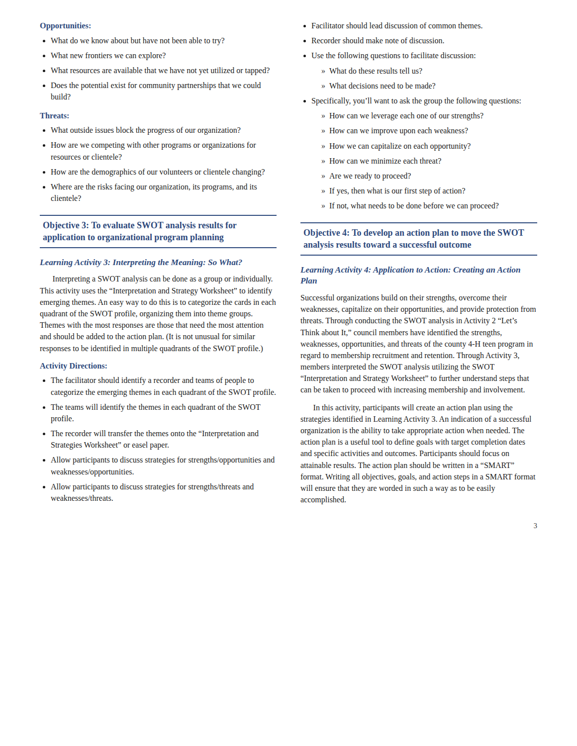Opportunities:
What do we know about but have not been able to try?
What new frontiers we can explore?
What resources are available that we have not yet utilized or tapped?
Does the potential exist for community partnerships that we could build?
Threats:
What outside issues block the progress of our organization?
How are we competing with other programs or organizations for resources or clientele?
How are the demographics of our volunteers or clientele changing?
Where are the risks facing our organization, its programs, and its clientele?
Objective 3: To evaluate SWOT analysis results for application to organizational program planning
Learning Activity 3: Interpreting the Meaning: So What?
Interpreting a SWOT analysis can be done as a group or individually. This activity uses the “Interpretation and Strategy Worksheet” to identify emerging themes. An easy way to do this is to categorize the cards in each quadrant of the SWOT profile, organizing them into theme groups. Themes with the most responses are those that need the most attention and should be added to the action plan. (It is not unusual for similar responses to be identified in multiple quadrants of the SWOT profile.)
Activity Directions:
The facilitator should identify a recorder and teams of people to categorize the emerging themes in each quadrant of the SWOT profile.
The teams will identify the themes in each quadrant of the SWOT profile.
The recorder will transfer the themes onto the “Interpretation and Strategies Worksheet” or easel paper.
Allow participants to discuss strategies for strengths/opportunities and weaknesses/opportunities.
Allow participants to discuss strategies for strengths/threats and weaknesses/threats.
Facilitator should lead discussion of common themes.
Recorder should make note of discussion.
Use the following questions to facilitate discussion:
What do these results tell us?
What decisions need to be made?
Specifically, you’ll want to ask the group the following questions:
How can we leverage each one of our strengths?
How can we improve upon each weakness?
How we can capitalize on each opportunity?
How can we minimize each threat?
Are we ready to proceed?
If yes, then what is our first step of action?
If not, what needs to be done before we can proceed?
Objective 4: To develop an action plan to move the SWOT analysis results toward a successful outcome
Learning Activity 4: Application to Action: Creating an Action Plan
Successful organizations build on their strengths, overcome their weaknesses, capitalize on their opportunities, and provide protection from threats. Through conducting the SWOT analysis in Activity 2 “Let’s Think about It,” council members have identified the strengths, weaknesses, opportunities, and threats of the county 4-H teen program in regard to membership recruitment and retention. Through Activity 3, members interpreted the SWOT analysis utilizing the SWOT “Interpretation and Strategy Worksheet” to further understand steps that can be taken to proceed with increasing membership and involvement.
In this activity, participants will create an action plan using the strategies identified in Learning Activity 3. An indication of a successful organization is the ability to take appropriate action when needed. The action plan is a useful tool to define goals with target completion dates and specific activities and outcomes. Participants should focus on attainable results. The action plan should be written in a “SMART” format. Writing all objectives, goals, and action steps in a SMART format will ensure that they are worded in such a way as to be easily accomplished.
3